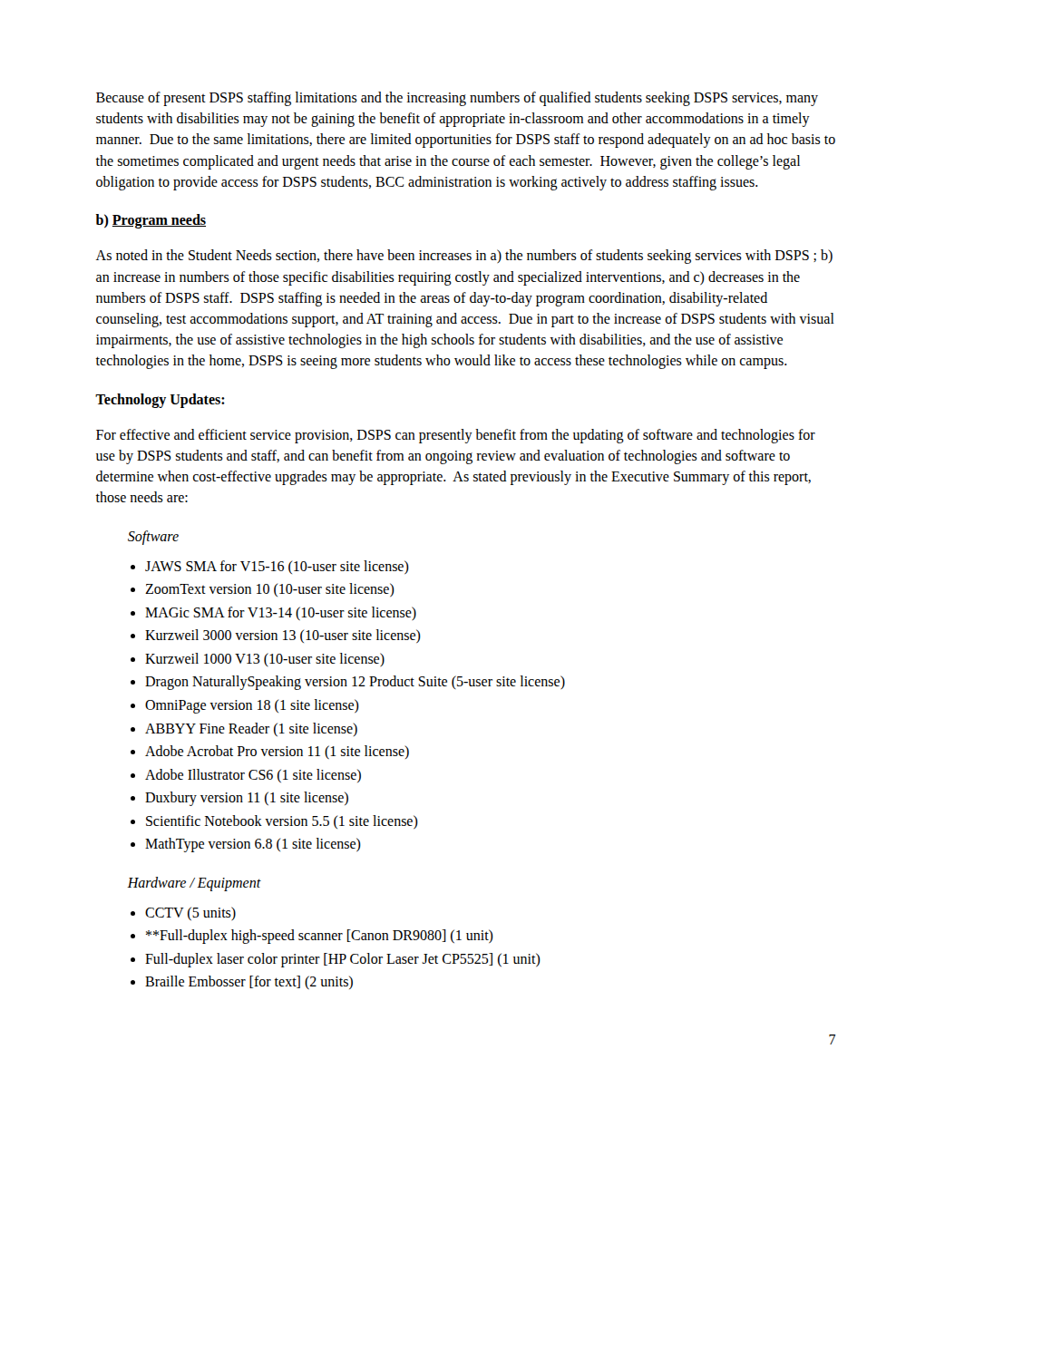Because of present DSPS staffing limitations and the increasing numbers of qualified students seeking DSPS services, many students with disabilities may not be gaining the benefit of appropriate in-classroom and other accommodations in a timely manner. Due to the same limitations, there are limited opportunities for DSPS staff to respond adequately on an ad hoc basis to the sometimes complicated and urgent needs that arise in the course of each semester. However, given the college’s legal obligation to provide access for DSPS students, BCC administration is working actively to address staffing issues.
b) Program needs
As noted in the Student Needs section, there have been increases in a) the numbers of students seeking services with DSPS ; b) an increase in numbers of those specific disabilities requiring costly and specialized interventions, and c) decreases in the numbers of DSPS staff. DSPS staffing is needed in the areas of day-to-day program coordination, disability-related counseling, test accommodations support, and AT training and access. Due in part to the increase of DSPS students with visual impairments, the use of assistive technologies in the high schools for students with disabilities, and the use of assistive technologies in the home, DSPS is seeing more students who would like to access these technologies while on campus.
Technology Updates:
For effective and efficient service provision, DSPS can presently benefit from the updating of software and technologies for use by DSPS students and staff, and can benefit from an ongoing review and evaluation of technologies and software to determine when cost-effective upgrades may be appropriate. As stated previously in the Executive Summary of this report, those needs are:
Software
JAWS SMA for V15-16 (10-user site license)
ZoomText version 10 (10-user site license)
MAGic SMA for V13-14 (10-user site license)
Kurzweil 3000 version 13 (10-user site license)
Kurzweil 1000 V13 (10-user site license)
Dragon NaturallySpeaking version 12 Product Suite (5-user site license)
OmniPage version 18 (1 site license)
ABBYY Fine Reader (1 site license)
Adobe Acrobat Pro version 11 (1 site license)
Adobe Illustrator CS6 (1 site license)
Duxbury version 11 (1 site license)
Scientific Notebook version 5.5 (1 site license)
MathType version 6.8 (1 site license)
Hardware / Equipment
CCTV (5 units)
**Full-duplex high-speed scanner [Canon DR9080] (1 unit)
Full-duplex laser color printer [HP Color Laser Jet CP5525] (1 unit)
Braille Embosser [for text] (2 units)
7